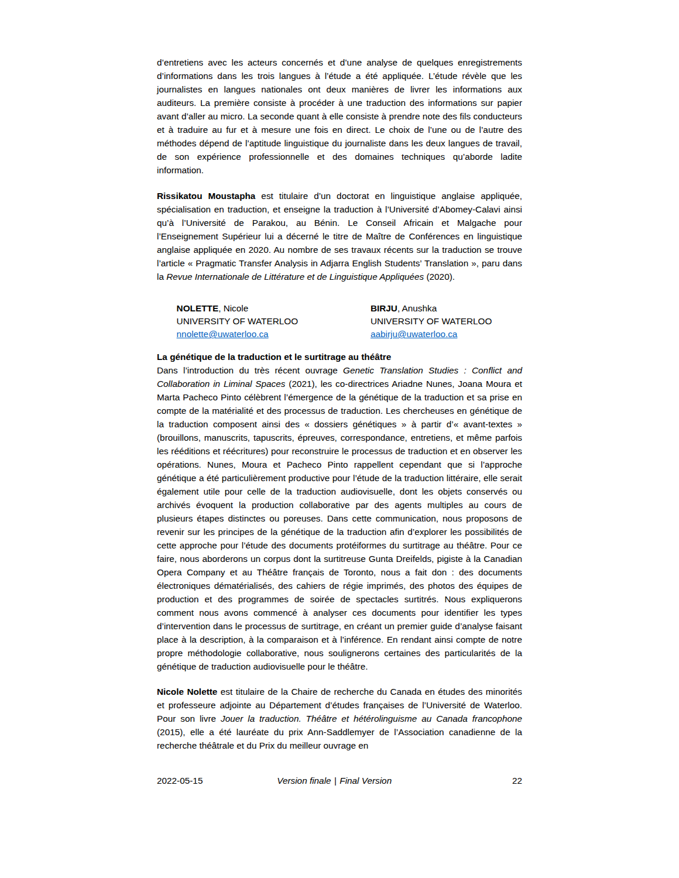d’entretiens avec les acteurs concernés et d’une analyse de quelques enregistrements d’informations dans les trois langues à l’étude a été appliquée. L’étude révèle que les journalistes en langues nationales ont deux manières de livrer les informations aux auditeurs. La première consiste à procéder à une traduction des informations sur papier avant d’aller au micro. La seconde quant à elle consiste à prendre note des fils conducteurs et à traduire au fur et à mesure une fois en direct. Le choix de l’une ou de l’autre des méthodes dépend de l’aptitude linguistique du journaliste dans les deux langues de travail, de son expérience professionnelle et des domaines techniques qu’aborde ladite information.
Rissikatou Moustapha est titulaire d’un doctorat en linguistique anglaise appliquée, spécialisation en traduction, et enseigne la traduction à l’Université d’Abomey-Calavi ainsi qu’à l’Université de Parakou, au Bénin. Le Conseil Africain et Malgache pour l’Enseignement Supérieur lui a décerné le titre de Maître de Conférences en linguistique anglaise appliquée en 2020. Au nombre de ses travaux récents sur la traduction se trouve l’article « Pragmatic Transfer Analysis in Adjarra English Students’ Translation », paru dans la Revue Internationale de Littérature et de Linguistique Appliquées (2020).
NOLETTE, Nicole University of Waterloo nnolette@uwaterloo.ca
BIRJU, Anushka University of Waterloo aabirju@uwaterloo.ca
La génétique de la traduction et le surtitrage au théâtre
Dans l’introduction du très récent ouvrage Genetic Translation Studies : Conflict and Collaboration in Liminal Spaces (2021), les co-directrices Ariadne Nunes, Joana Moura et Marta Pacheco Pinto célèbrent l’émergence de la génétique de la traduction et sa prise en compte de la matérialité et des processus de traduction. Les chercheuses en génétique de la traduction composent ainsi des « dossiers génétiques » à partir d’« avant-textes » (brouillons, manuscrits, tapuscrits, épreuves, correspondance, entretiens, et même parfois les rééditions et réécritures) pour reconstruire le processus de traduction et en observer les opérations. Nunes, Moura et Pacheco Pinto rappellent cependant que si l’approche génétique a été particulièrement productive pour l’étude de la traduction littéraire, elle serait également utile pour celle de la traduction audiovisuelle, dont les objets conservés ou archivés évoquent la production collaborative par des agents multiples au cours de plusieurs étapes distinctes ou poreuses. Dans cette communication, nous proposons de revenir sur les principes de la génétique de la traduction afin d’explorer les possibilités de cette approche pour l’étude des documents protéiformes du surtitrage au théâtre. Pour ce faire, nous aborderons un corpus dont la surtitreuse Gunta Dreifelds, pigiste à la Canadian Opera Company et au Théâtre français de Toronto, nous a fait don : des documents électroniques dématérialisés, des cahiers de régie imprimés, des photos des équipes de production et des programmes de soirée de spectacles surtitrés. Nous expliquerons comment nous avons commencé à analyser ces documents pour identifier les types d’intervention dans le processus de surtitrage, en créant un premier guide d’analyse faisant place à la description, à la comparaison et à l’inférence. En rendant ainsi compte de notre propre méthodologie collaborative, nous soulignerons certaines des particularités de la génétique de traduction audiovisuelle pour le théâtre.
Nicole Nolette est titulaire de la Chaire de recherche du Canada en études des minorités et professeure adjointe au Département d’études françaises de l’Université de Waterloo. Pour son livre Jouer la traduction. Théâtre et hétérolinguisme au Canada francophone (2015), elle a été lauréate du prix Ann-Saddlemyer de l’Association canadienne de la recherche théâtrale et du Prix du meilleur ouvrage en
2022-05-15
Version finale|Final Version
22